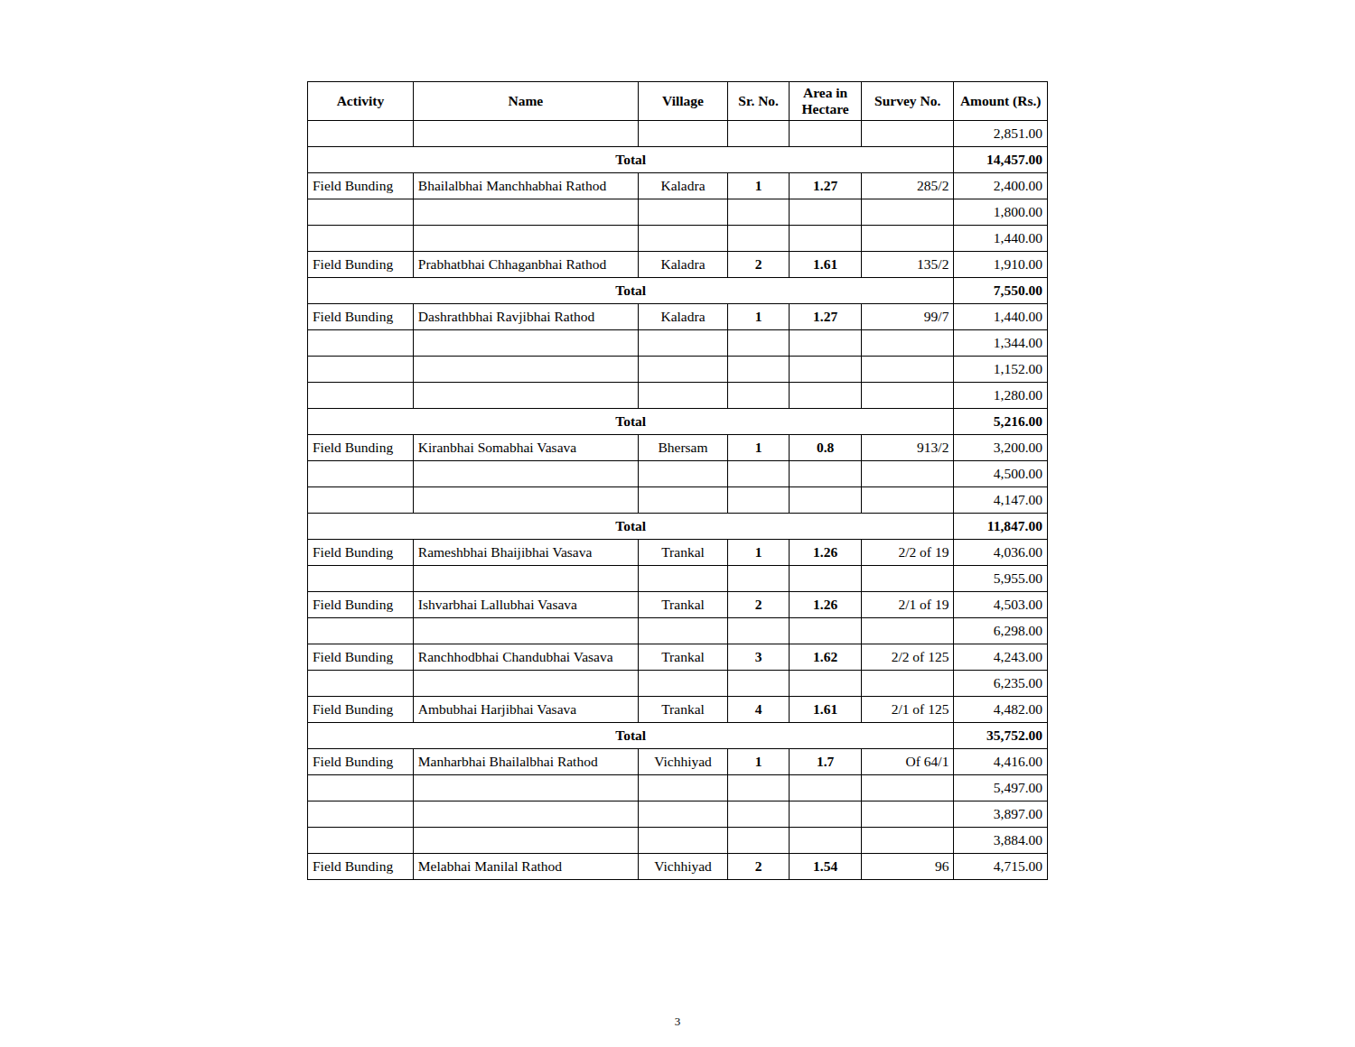| Activity | Name | Village | Sr. No. | Area in Hectare | Survey No. | Amount (Rs.) |
| --- | --- | --- | --- | --- | --- | --- |
| | | | | | | 2,851.00 |
| Total | 14,457.00 |
| Field Bunding | Bhailalbhai Manchhabhai Rathod | Kaladra | 1 | 1.27 | 285/2 | 2,400.00 |
| | | | | | | 1,800.00 |
| | | | | | | 1,440.00 |
| Field Bunding | Prabhatbhai Chhaganbhai Rathod | Kaladra | 2 | 1.61 | 135/2 | 1,910.00 |
| Total | 7,550.00 |
| Field Bunding | Dashrathbhai Ravjibhai Rathod | Kaladra | 1 | 1.27 | 99/7 | 1,440.00 |
| | | | | | | 1,344.00 |
| | | | | | | 1,152.00 |
| | | | | | | 1,280.00 |
| Total | 5,216.00 |
| Field Bunding | Kiranbhai Somabhai Vasava | Bhersam | 1 | 0.8 | 913/2 | 3,200.00 |
| | | | | | | 4,500.00 |
| | | | | | | 4,147.00 |
| Total | 11,847.00 |
| Field Bunding | Rameshbhai Bhaijibhai Vasava | Trankal | 1 | 1.26 | 2/2 of 19 | 4,036.00 |
| | | | | | | 5,955.00 |
| Field Bunding | Ishvarbhai Lallubhai Vasava | Trankal | 2 | 1.26 | 2/1 of 19 | 4,503.00 |
| | | | | | | 6,298.00 |
| Field Bunding | Ranchhodbhai Chandubhai Vasava | Trankal | 3 | 1.62 | 2/2 of 125 | 4,243.00 |
| | | | | | | 6,235.00 |
| Field Bunding | Ambubhai Harjibhai Vasava | Trankal | 4 | 1.61 | 2/1 of 125 | 4,482.00 |
| Total | 35,752.00 |
| Field Bunding | Manharbhai Bhailalbhai Rathod | Vichhiyad | 1 | 1.7 | Of 64/1 | 4,416.00 |
| | | | | | | 5,497.00 |
| | | | | | | 3,897.00 |
| | | | | | | 3,884.00 |
| Field Bunding | Melabhai Manilal Rathod | Vichhiyad | 2 | 1.54 | 96 | 4,715.00 |
3